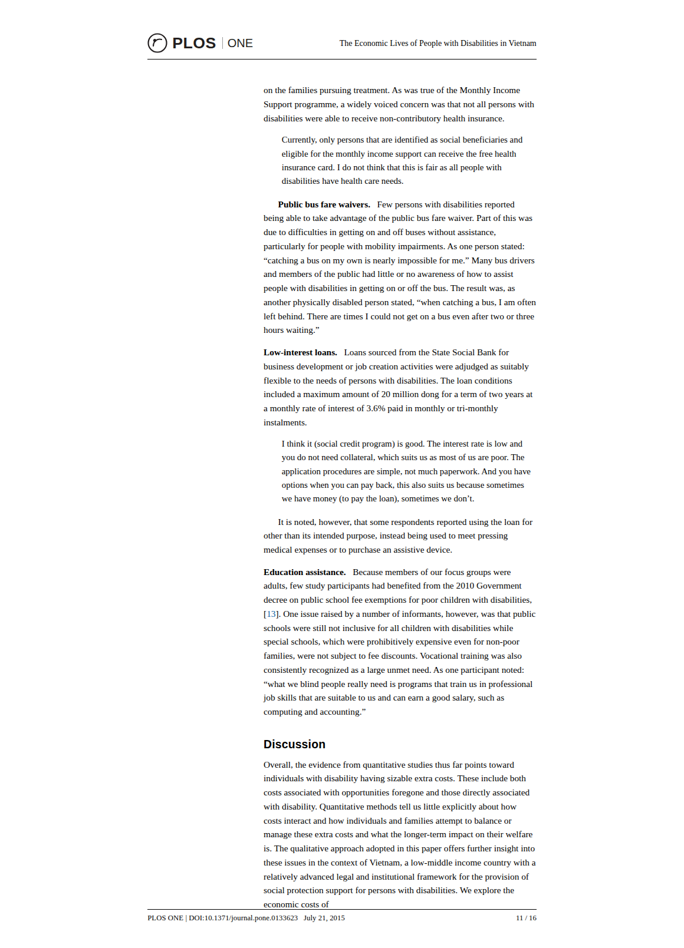PLOS ONE
The Economic Lives of People with Disabilities in Vietnam
on the families pursuing treatment. As was true of the Monthly Income Support programme, a widely voiced concern was that not all persons with disabilities were able to receive non-contributory health insurance.
Currently, only persons that are identified as social beneficiaries and eligible for the monthly income support can receive the free health insurance card. I do not think that this is fair as all people with disabilities have health care needs.
Public bus fare waivers. Few persons with disabilities reported being able to take advantage of the public bus fare waiver. Part of this was due to difficulties in getting on and off buses without assistance, particularly for people with mobility impairments. As one person stated: “catching a bus on my own is nearly impossible for me.” Many bus drivers and members of the public had little or no awareness of how to assist people with disabilities in getting on or off the bus. The result was, as another physically disabled person stated, “when catching a bus, I am often left behind. There are times I could not get on a bus even after two or three hours waiting.”
Low-interest loans. Loans sourced from the State Social Bank for business development or job creation activities were adjudged as suitably flexible to the needs of persons with disabilities. The loan conditions included a maximum amount of 20 million dong for a term of two years at a monthly rate of interest of 3.6% paid in monthly or tri-monthly instalments.
I think it (social credit program) is good. The interest rate is low and you do not need collateral, which suits us as most of us are poor. The application procedures are simple, not much paperwork. And you have options when you can pay back, this also suits us because sometimes we have money (to pay the loan), sometimes we don’t.
It is noted, however, that some respondents reported using the loan for other than its intended purpose, instead being used to meet pressing medical expenses or to purchase an assistive device.
Education assistance. Because members of our focus groups were adults, few study participants had benefited from the 2010 Government decree on public school fee exemptions for poor children with disabilities, [13]. One issue raised by a number of informants, however, was that public schools were still not inclusive for all children with disabilities while special schools, which were prohibitively expensive even for non-poor families, were not subject to fee discounts. Vocational training was also consistently recognized as a large unmet need. As one participant noted: “what we blind people really need is programs that train us in professional job skills that are suitable to us and can earn a good salary, such as computing and accounting.”
Discussion
Overall, the evidence from quantitative studies thus far points toward individuals with disability having sizable extra costs. These include both costs associated with opportunities foregone and those directly associated with disability. Quantitative methods tell us little explicitly about how costs interact and how individuals and families attempt to balance or manage these extra costs and what the longer-term impact on their welfare is. The qualitative approach adopted in this paper offers further insight into these issues in the context of Vietnam, a low-middle income country with a relatively advanced legal and institutional framework for the provision of social protection support for persons with disabilities. We explore the economic costs of
PLOS ONE | DOI:10.1371/journal.pone.0133623 July 21, 2015
11 / 16